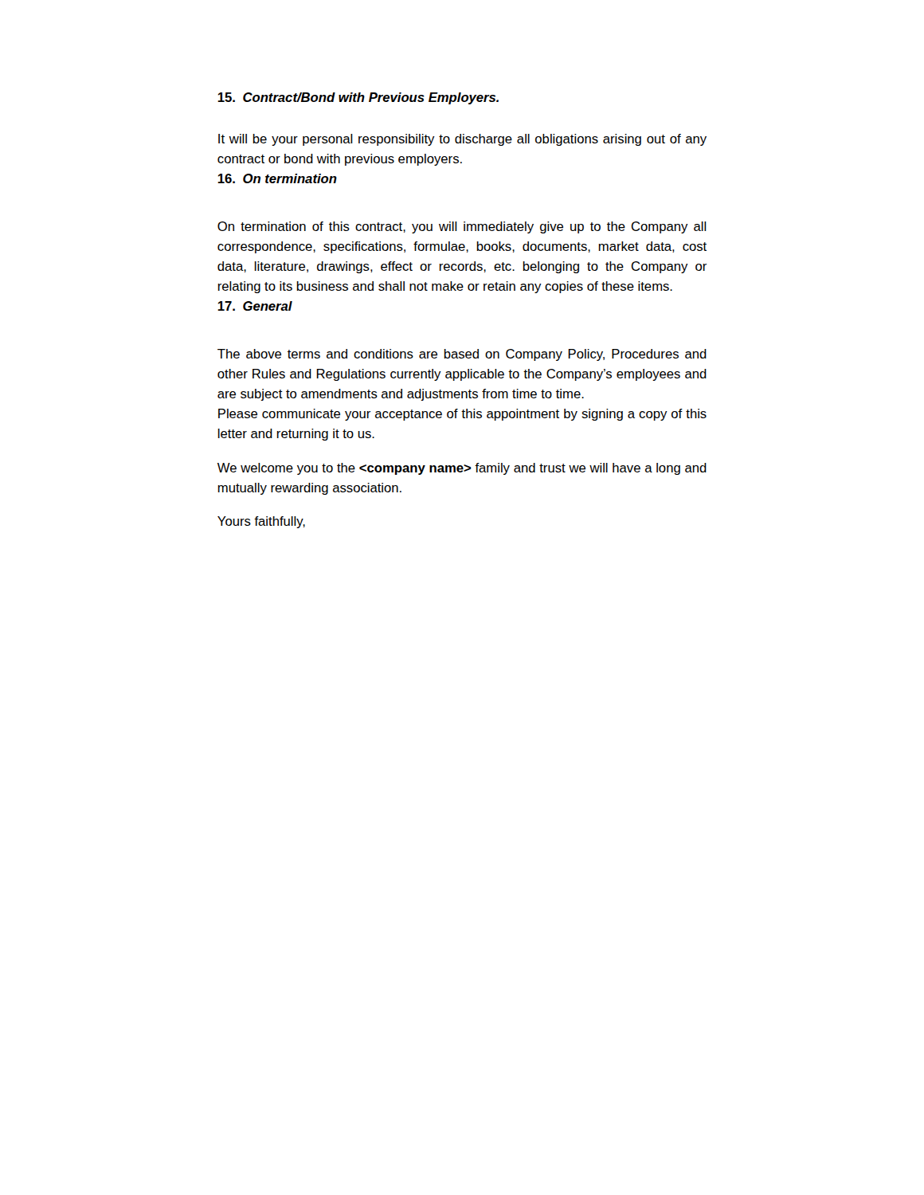15. Contract/Bond with Previous Employers.
It will be your personal responsibility to discharge all obligations arising out of any contract or bond with previous employers.
16. On termination
On termination of this contract, you will immediately give up to the Company all correspondence, specifications, formulae, books, documents, market data, cost data, literature, drawings, effect or records, etc. belonging to the Company or relating to its business and shall not make or retain any copies of these items.
17. General
The above terms and conditions are based on Company Policy, Procedures and other Rules and Regulations currently applicable to the Company’s employees and are subject to amendments and adjustments from time to time.
Please communicate your acceptance of this appointment by signing a copy of this letter and returning it to us.
We welcome you to the <company name> family and trust we will have a long and mutually rewarding association.
Yours faithfully,